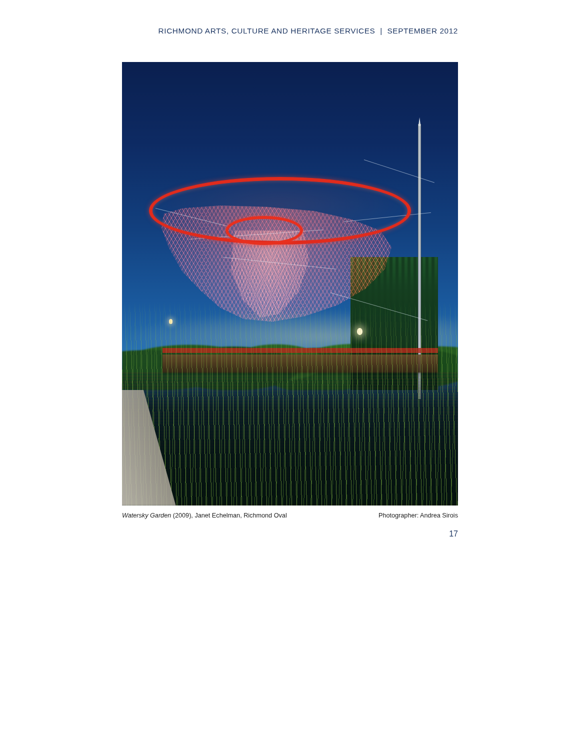RICHMOND ARTS, CULTURE AND HERITAGE SERVICES | SEPTEMBER 2012
Watersky Garden (2009), Janet Echelman, Richmond Oval Photographer: Andrea Sirois
17